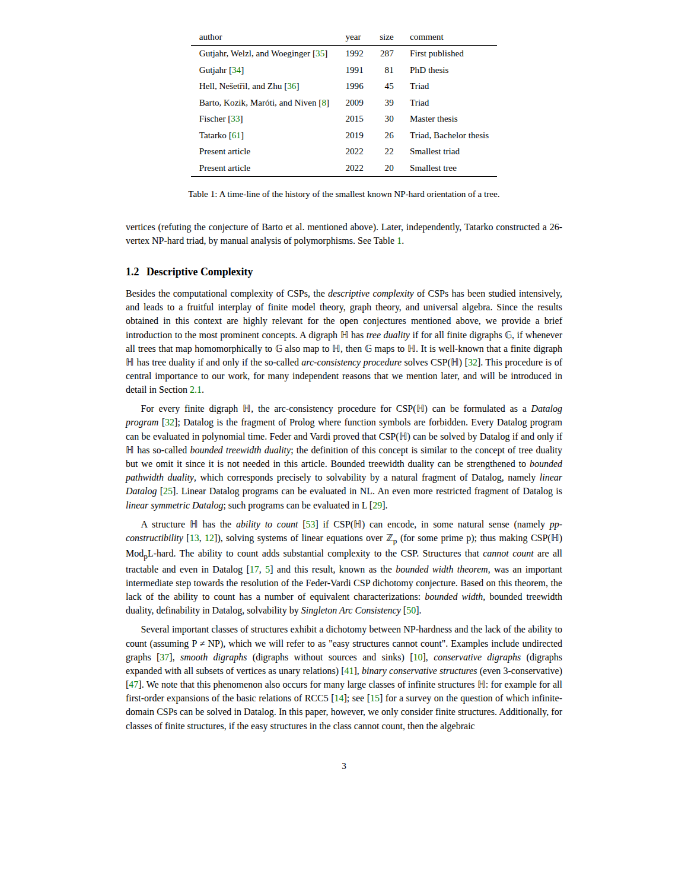| author | year | size | comment |
| --- | --- | --- | --- |
| Gutjahr, Welzl, and Woeginger [ 35 ] | 1992 | 287 | First published |
| Gutjahr [ 34 ] | 1991 | 81 | PhD thesis |
| Hell, Nešetřil, and Zhu [ 36 ] | 1996 | 45 | Triad |
| Barto, Kozik, Maróti, and Niven [ 8 ] | 2009 | 39 | Triad |
| Fischer [ 33 ] | 2015 | 30 | Master thesis |
| Tatarko [ 61 ] | 2019 | 26 | Triad, Bachelor thesis |
| Present article | 2022 | 22 | Smallest triad |
| Present article | 2022 | 20 | Smallest tree |
Table 1: A time-line of the history of the smallest known NP-hard orientation of a tree.
vertices (refuting the conjecture of Barto et al. mentioned above). Later, independently, Tatarko constructed a 26-vertex NP-hard triad, by manual analysis of polymorphisms. See Table 1.
1.2 Descriptive Complexity
Besides the computational complexity of CSPs, the descriptive complexity of CSPs has been studied intensively, and leads to a fruitful interplay of finite model theory, graph theory, and universal algebra. Since the results obtained in this context are highly relevant for the open conjectures mentioned above, we provide a brief introduction to the most prominent concepts. A digraph ℍ has tree duality if for all finite digraphs 𝔾, if whenever all trees that map homomorphically to 𝔾 also map to ℍ, then 𝔾 maps to ℍ. It is well-known that a finite digraph ℍ has tree duality if and only if the so-called arc-consistency procedure solves CSP(ℍ) [32]. This procedure is of central importance to our work, for many independent reasons that we mention later, and will be introduced in detail in Section 2.1.
For every finite digraph ℍ, the arc-consistency procedure for CSP(ℍ) can be formulated as a Datalog program [32]; Datalog is the fragment of Prolog where function symbols are forbidden. Every Datalog program can be evaluated in polynomial time. Feder and Vardi proved that CSP(ℍ) can be solved by Datalog if and only if ℍ has so-called bounded treewidth duality; the definition of this concept is similar to the concept of tree duality but we omit it since it is not needed in this article. Bounded treewidth duality can be strengthened to bounded pathwidth duality, which corresponds precisely to solvability by a natural fragment of Datalog, namely linear Datalog [25]. Linear Datalog programs can be evaluated in NL. An even more restricted fragment of Datalog is linear symmetric Datalog; such programs can be evaluated in L [29].
A structure ℍ has the ability to count [53] if CSP(ℍ) can encode, in some natural sense (namely pp-constructibility [13, 12]), solving systems of linear equations over ℤp (for some prime p); thus making CSP(ℍ) ModpL-hard. The ability to count adds substantial complexity to the CSP. Structures that cannot count are all tractable and even in Datalog [17, 5] and this result, known as the bounded width theorem, was an important intermediate step towards the resolution of the Feder-Vardi CSP dichotomy conjecture. Based on this theorem, the lack of the ability to count has a number of equivalent characterizations: bounded width, bounded treewidth duality, definability in Datalog, solvability by Singleton Arc Consistency [50].
Several important classes of structures exhibit a dichotomy between NP-hardness and the lack of the ability to count (assuming P ≠ NP), which we will refer to as "easy structures cannot count". Examples include undirected graphs [37], smooth digraphs (digraphs without sources and sinks) [10], conservative digraphs (digraphs expanded with all subsets of vertices as unary relations) [41], binary conservative structures (even 3-conservative) [47]. We note that this phenomenon also occurs for many large classes of infinite structures ℍ: for example for all first-order expansions of the basic relations of RCC5 [14]; see [15] for a survey on the question of which infinite-domain CSPs can be solved in Datalog. In this paper, however, we only consider finite structures. Additionally, for classes of finite structures, if the easy structures in the class cannot count, then the algebraic
3